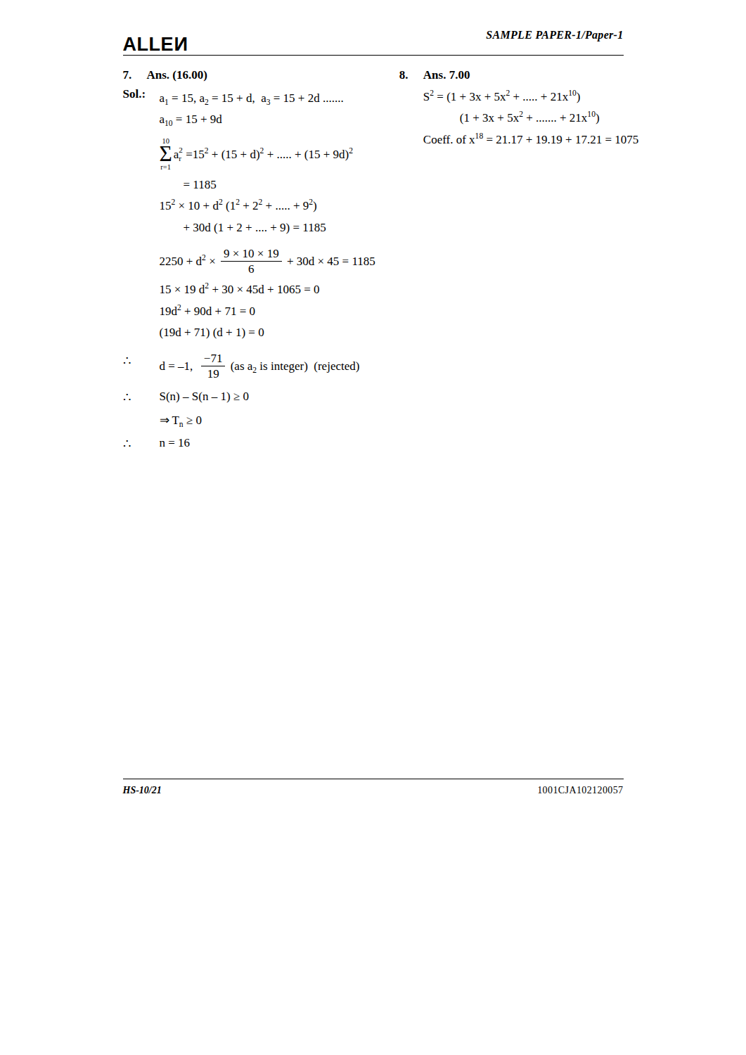ALLEN
SAMPLE PAPER-1/Paper-1
7.
Ans. (16.00)
Sol.:
a1 = 15, a2 = 15 + d, a3 = 15 + 2d .......
a10 = 15 + 9d
10 Σ r=1 a2 r =152 + (15 + d)2 + ..... + (15 + 9d)2
= 1185
152 × 10 + d2 (12 + 22 + ..... + 92)
+ 30d (1 + 2 + .... + 9) = 1185
2250 + d2 × 9 × 10 × 19 6 + 30d × 45 = 1185
15 × 19 d2 + 30 × 45d + 1065 = 0
19d2 + 90d + 71 = 0
(19d + 71) (d + 1) = 0
∴
d = –1, −71 19 (as a2 is integer) (rejected)
∴
S(n) – S(n – 1) ≥ 0
⇒ Tn ≥ 0
∴
n = 16
8.
Ans. 7.00
S2 = (1 + 3x + 5x2 + ..... + 21x10)
(1 + 3x + 5x2 + ....... + 21x10)
Coeff. of x18 = 21.17 + 19.19 + 17.21 = 1075
HS-10/21
1001CJA102120057